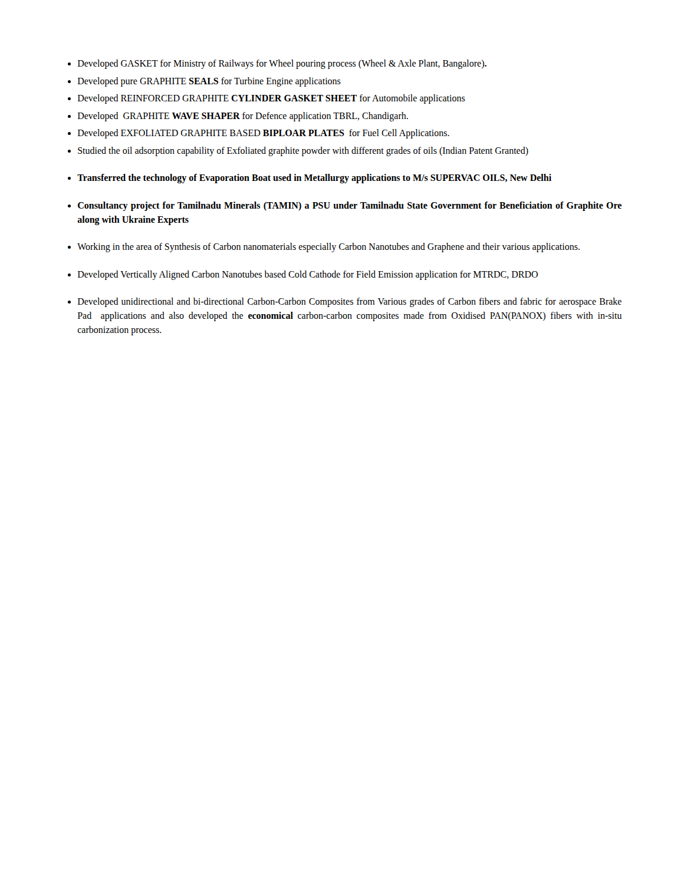Developed GASKET for Ministry of Railways for Wheel pouring process (Wheel & Axle Plant, Bangalore).
Developed pure GRAPHITE SEALS for Turbine Engine applications
Developed REINFORCED GRAPHITE CYLINDER GASKET SHEET for Automobile applications
Developed GRAPHITE WAVE SHAPER for Defence application TBRL, Chandigarh.
Developed EXFOLIATED GRAPHITE BASED BIPLOAR PLATES for Fuel Cell Applications.
Studied the oil adsorption capability of Exfoliated graphite powder with different grades of oils (Indian Patent Granted)
Transferred the technology of Evaporation Boat used in Metallurgy applications to M/s SUPERVAC OILS, New Delhi
Consultancy project for Tamilnadu Minerals (TAMIN) a PSU under Tamilnadu State Government for Beneficiation of Graphite Ore along with Ukraine Experts
Working in the area of Synthesis of Carbon nanomaterials especially Carbon Nanotubes and Graphene and their various applications.
Developed Vertically Aligned Carbon Nanotubes based Cold Cathode for Field Emission application for MTRDC, DRDO
Developed unidirectional and bi-directional Carbon-Carbon Composites from Various grades of Carbon fibers and fabric for aerospace Brake Pad applications and also developed the economical carbon-carbon composites made from Oxidised PAN(PANOX) fibers with in-situ carbonization process.